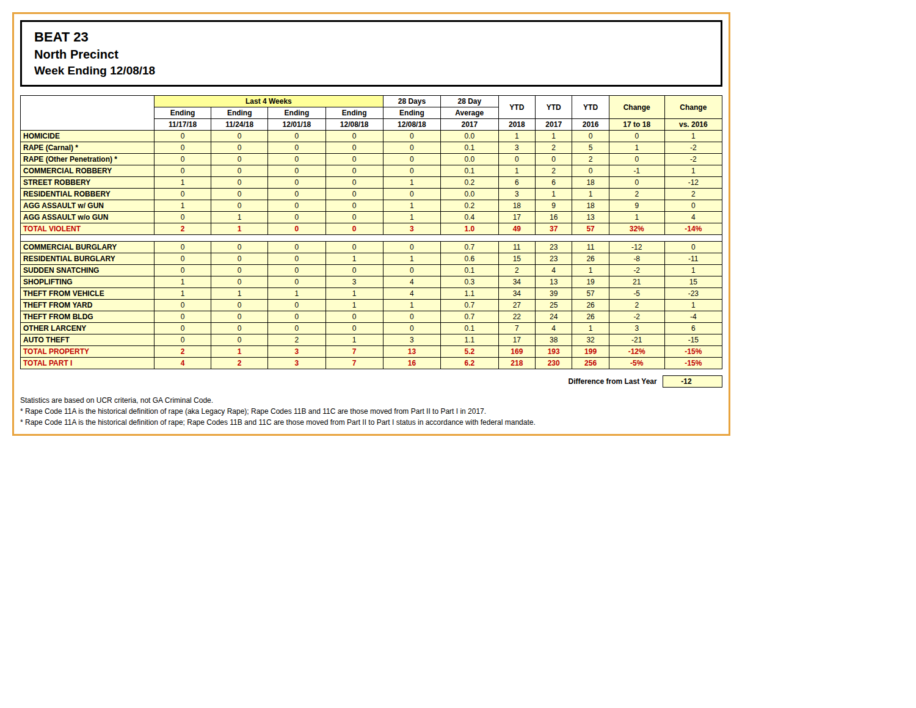BEAT 23
North Precinct
Week Ending 12/08/18
| | Last 4 Weeks | 28 Days | 28 Day | YTD | YTD | YTD | Change | Change |
| --- | --- | --- | --- | --- | --- | --- | --- | --- |
| Ending | Ending | Ending | Ending | Ending | Average |
| 11/17/18 | 11/24/18 | 12/01/18 | 12/08/18 | 12/08/18 | 2017 | 2018 | 2017 | 2016 | 17 to 18 | vs. 2016 |
| HOMICIDE | 0 | 0 | 0 | 0 | 0 | 0.0 | 1 | 1 | 0 | 0 | 1 |
| RAPE (Carnal) * | 0 | 0 | 0 | 0 | 0 | 0.1 | 3 | 2 | 5 | 1 | -2 |
| RAPE (Other Penetration) * | 0 | 0 | 0 | 0 | 0 | 0.0 | 0 | 0 | 2 | 0 | -2 |
| COMMERCIAL ROBBERY | 0 | 0 | 0 | 0 | 0 | 0.1 | 1 | 2 | 0 | -1 | 1 |
| STREET ROBBERY | 1 | 0 | 0 | 0 | 1 | 0.2 | 6 | 6 | 18 | 0 | -12 |
| RESIDENTIAL ROBBERY | 0 | 0 | 0 | 0 | 0 | 0.0 | 3 | 1 | 1 | 2 | 2 |
| AGG ASSAULT w/ GUN | 1 | 0 | 0 | 0 | 1 | 0.2 | 18 | 9 | 18 | 9 | 0 |
| AGG ASSAULT w/o GUN | 0 | 1 | 0 | 0 | 1 | 0.4 | 17 | 16 | 13 | 1 | 4 |
| TOTAL VIOLENT | 2 | 1 | 0 | 0 | 3 | 1.0 | 49 | 37 | 57 | 32% | -14% |
| COMMERCIAL BURGLARY | 0 | 0 | 0 | 0 | 0 | 0.7 | 11 | 23 | 11 | -12 | 0 |
| RESIDENTIAL BURGLARY | 0 | 0 | 0 | 1 | 1 | 0.6 | 15 | 23 | 26 | -8 | -11 |
| SUDDEN SNATCHING | 0 | 0 | 0 | 0 | 0 | 0.1 | 2 | 4 | 1 | -2 | 1 |
| SHOPLIFTING | 1 | 0 | 0 | 3 | 4 | 0.3 | 34 | 13 | 19 | 21 | 15 |
| THEFT FROM VEHICLE | 1 | 1 | 1 | 1 | 4 | 1.1 | 34 | 39 | 57 | -5 | -23 |
| THEFT FROM YARD | 0 | 0 | 0 | 1 | 1 | 0.7 | 27 | 25 | 26 | 2 | 1 |
| THEFT FROM BLDG | 0 | 0 | 0 | 0 | 0 | 0.7 | 22 | 24 | 26 | -2 | -4 |
| OTHER LARCENY | 0 | 0 | 0 | 0 | 0 | 0.1 | 7 | 4 | 1 | 3 | 6 |
| AUTO THEFT | 0 | 0 | 2 | 1 | 3 | 1.1 | 17 | 38 | 32 | -21 | -15 |
| TOTAL PROPERTY | 2 | 1 | 3 | 7 | 13 | 5.2 | 169 | 193 | 199 | -12% | -15% |
| TOTAL PART I | 4 | 2 | 3 | 7 | 16 | 6.2 | 218 | 230 | 256 | -5% | -15% |
Difference from Last Year -12
Statistics are based on UCR criteria, not GA Criminal Code.
* Rape Code 11A is the historical definition of rape (aka Legacy Rape); Rape Codes 11B and 11C are those moved from Part II to Part I in 2017.
* Rape Code 11A is the historical definition of rape; Rape Codes 11B and 11C are those moved from Part II to Part I status in accordance with federal mandate.